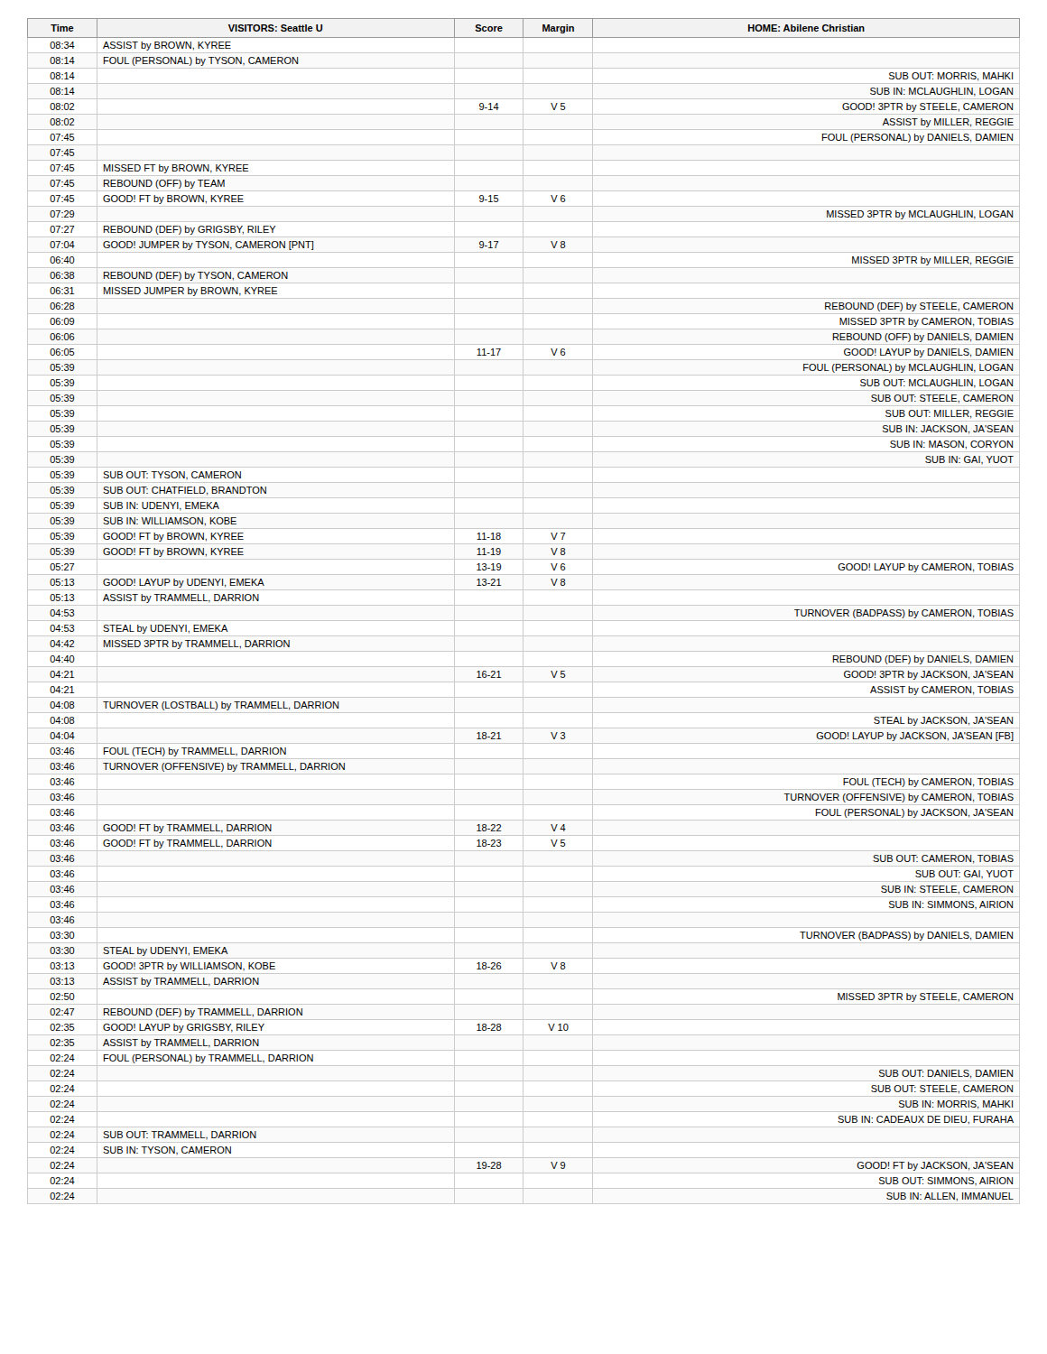Play-by-play log
| Time | VISITORS: Seattle U | Score | Margin | HOME: Abilene Christian |
| --- | --- | --- | --- | --- |
| 08:34 | ASSIST by BROWN, KYREE | | | |
| 08:14 | FOUL (PERSONAL) by TYSON, CAMERON | | | |
| 08:14 | | | | SUB OUT: MORRIS, MAHKI |
| 08:14 | | | | SUB IN: MCLAUGHLIN, LOGAN |
| 08:02 | | 9-14 | V 5 | GOOD! 3PTR by STEELE, CAMERON |
| 08:02 | | | | ASSIST by MILLER, REGGIE |
| 07:45 | | | | FOUL (PERSONAL) by DANIELS, DAMIEN |
| 07:45 | | | | |
| 07:45 | MISSED FT by BROWN, KYREE | | | |
| 07:45 | REBOUND (OFF) by TEAM | | | |
| 07:45 | GOOD! FT by BROWN, KYREE | 9-15 | V 6 | |
| 07:29 | | | | MISSED 3PTR by MCLAUGHLIN, LOGAN |
| 07:27 | REBOUND (DEF) by GRIGSBY, RILEY | | | |
| 07:04 | GOOD! JUMPER by TYSON, CAMERON [PNT] | 9-17 | V 8 | |
| 06:40 | | | | MISSED 3PTR by MILLER, REGGIE |
| 06:38 | REBOUND (DEF) by TYSON, CAMERON | | | |
| 06:31 | MISSED JUMPER by BROWN, KYREE | | | |
| 06:28 | | | | REBOUND (DEF) by STEELE, CAMERON |
| 06:09 | | | | MISSED 3PTR by CAMERON, TOBIAS |
| 06:06 | | | | REBOUND (OFF) by DANIELS, DAMIEN |
| 06:05 | | 11-17 | V 6 | GOOD! LAYUP by DANIELS, DAMIEN |
| 05:39 | | | | FOUL (PERSONAL) by MCLAUGHLIN, LOGAN |
| 05:39 | | | | SUB OUT: MCLAUGHLIN, LOGAN |
| 05:39 | | | | SUB OUT: STEELE, CAMERON |
| 05:39 | | | | SUB OUT: MILLER, REGGIE |
| 05:39 | | | | SUB IN: JACKSON, JA'SEAN |
| 05:39 | | | | SUB IN: MASON, CORYON |
| 05:39 | | | | SUB IN: GAI, YUOT |
| 05:39 | SUB OUT: TYSON, CAMERON | | | |
| 05:39 | SUB OUT: CHATFIELD, BRANDTON | | | |
| 05:39 | SUB IN: UDENYI, EMEKA | | | |
| 05:39 | SUB IN: WILLIAMSON, KOBE | | | |
| 05:39 | GOOD! FT by BROWN, KYREE | 11-18 | V 7 | |
| 05:39 | GOOD! FT by BROWN, KYREE | 11-19 | V 8 | |
| 05:27 | | 13-19 | V 6 | GOOD! LAYUP by CAMERON, TOBIAS |
| 05:13 | GOOD! LAYUP by UDENYI, EMEKA | 13-21 | V 8 | |
| 05:13 | ASSIST by TRAMMELL, DARRION | | | |
| 04:53 | | | | TURNOVER (BADPASS) by CAMERON, TOBIAS |
| 04:53 | STEAL by UDENYI, EMEKA | | | |
| 04:42 | MISSED 3PTR by TRAMMELL, DARRION | | | |
| 04:40 | | | | REBOUND (DEF) by DANIELS, DAMIEN |
| 04:21 | | 16-21 | V 5 | GOOD! 3PTR by JACKSON, JA'SEAN |
| 04:21 | | | | ASSIST by CAMERON, TOBIAS |
| 04:08 | TURNOVER (LOSTBALL) by TRAMMELL, DARRION | | | |
| 04:08 | | | | STEAL by JACKSON, JA'SEAN |
| 04:04 | | 18-21 | V 3 | GOOD! LAYUP by JACKSON, JA'SEAN [FB] |
| 03:46 | FOUL (TECH) by TRAMMELL, DARRION | | | |
| 03:46 | TURNOVER (OFFENSIVE) by TRAMMELL, DARRION | | | |
| 03:46 | | | | FOUL (TECH) by CAMERON, TOBIAS |
| 03:46 | | | | TURNOVER (OFFENSIVE) by CAMERON, TOBIAS |
| 03:46 | | | | FOUL (PERSONAL) by JACKSON, JA'SEAN |
| 03:46 | GOOD! FT by TRAMMELL, DARRION | 18-22 | V 4 | |
| 03:46 | GOOD! FT by TRAMMELL, DARRION | 18-23 | V 5 | |
| 03:46 | | | | SUB OUT: CAMERON, TOBIAS |
| 03:46 | | | | SUB OUT: GAI, YUOT |
| 03:46 | | | | SUB IN: STEELE, CAMERON |
| 03:46 | | | | SUB IN: SIMMONS, AIRION |
| 03:46 | | | | |
| 03:30 | | | | TURNOVER (BADPASS) by DANIELS, DAMIEN |
| 03:30 | STEAL by UDENYI, EMEKA | | | |
| 03:13 | GOOD! 3PTR by WILLIAMSON, KOBE | 18-26 | V 8 | |
| 03:13 | ASSIST by TRAMMELL, DARRION | | | |
| 02:50 | | | | MISSED 3PTR by STEELE, CAMERON |
| 02:47 | REBOUND (DEF) by TRAMMELL, DARRION | | | |
| 02:35 | GOOD! LAYUP by GRIGSBY, RILEY | 18-28 | V 10 | |
| 02:35 | ASSIST by TRAMMELL, DARRION | | | |
| 02:24 | FOUL (PERSONAL) by TRAMMELL, DARRION | | | |
| 02:24 | | | | SUB OUT: DANIELS, DAMIEN |
| 02:24 | | | | SUB OUT: STEELE, CAMERON |
| 02:24 | | | | SUB IN: MORRIS, MAHKI |
| 02:24 | | | | SUB IN: CADEAUX DE DIEU, FURAHA |
| 02:24 | SUB OUT: TRAMMELL, DARRION | | | |
| 02:24 | SUB IN: TYSON, CAMERON | | | |
| 02:24 | | 19-28 | V 9 | GOOD! FT by JACKSON, JA'SEAN |
| 02:24 | | | | SUB OUT: SIMMONS, AIRION |
| 02:24 | | | | SUB IN: ALLEN, IMMANUEL |